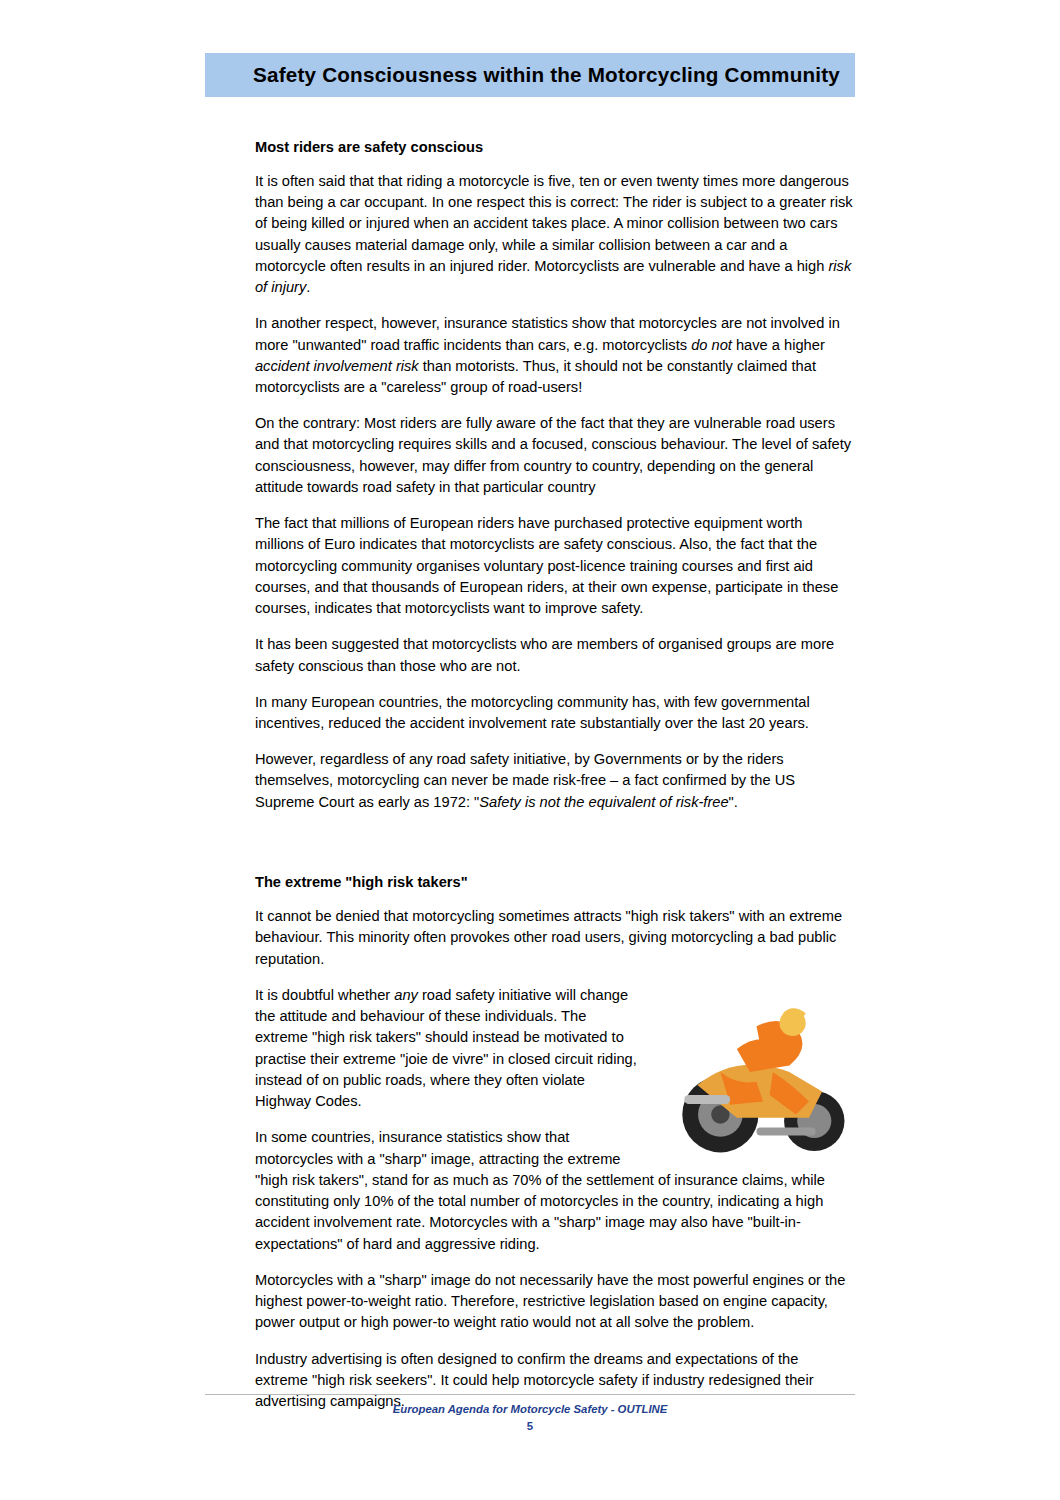Safety Consciousness within the Motorcycling Community
Most riders are safety conscious
It is often said that that riding a motorcycle is five, ten or even twenty times more dangerous than being a car occupant. In one respect this is correct: The rider is subject to a greater risk of being killed or injured when an accident takes place. A minor collision between two cars usually causes material damage only, while a similar collision between a car and a motorcycle often results in an injured rider. Motorcyclists are vulnerable and have a high risk of injury.
In another respect, however, insurance statistics show that motorcycles are not involved in more "unwanted" road traffic incidents than cars, e.g. motorcyclists do not have a higher accident involvement risk than motorists. Thus, it should not be constantly claimed that motorcyclists are a "careless" group of road-users!
On the contrary: Most riders are fully aware of the fact that they are vulnerable road users and that motorcycling requires skills and a focused, conscious behaviour. The level of safety consciousness, however, may differ from country to country, depending on the general attitude towards road safety in that particular country
The fact that millions of European riders have purchased protective equipment worth millions of Euro indicates that motorcyclists are safety conscious. Also, the fact that the motorcycling community organises voluntary post-licence training courses and first aid courses, and that thousands of European riders, at their own expense, participate in these courses, indicates that motorcyclists want to improve safety.
It has been suggested that motorcyclists who are members of organised groups are more safety conscious than those who are not.
In many European countries, the motorcycling community has, with few governmental incentives, reduced the accident involvement rate substantially over the last 20 years.
However, regardless of any road safety initiative, by Governments or by the riders themselves, motorcycling can never be made risk-free – a fact confirmed by the US Supreme Court as early as 1972: "Safety is not the equivalent of risk-free".
The extreme "high risk takers"
It cannot be denied that motorcycling sometimes attracts "high risk takers" with an extreme behaviour. This minority often provokes other road users, giving motorcycling a bad public reputation.
It is doubtful whether any road safety initiative will change the attitude and behaviour of these individuals. The extreme "high risk takers" should instead be motivated to practise their extreme "joie de vivre" in closed circuit riding, instead of on public roads, where they often violate Highway Codes.
In some countries, insurance statistics show that motorcycles with a "sharp" image, attracting the extreme "high risk takers", stand for as much as 70% of the settlement of insurance claims, while constituting only 10% of the total number of motorcycles in the country, indicating a high accident involvement rate. Motorcycles with a "sharp" image may also have "built-in-expectations" of hard and aggressive riding.
Motorcycles with a "sharp" image do not necessarily have the most powerful engines or the highest power-to-weight ratio. Therefore, restrictive legislation based on engine capacity, power output or high power-to weight ratio would not at all solve the problem.
Industry advertising is often designed to confirm the dreams and expectations of the extreme "high risk seekers". It could help motorcycle safety if industry redesigned their advertising campaigns.
European Agenda for Motorcycle Safety - OUTLINE 5